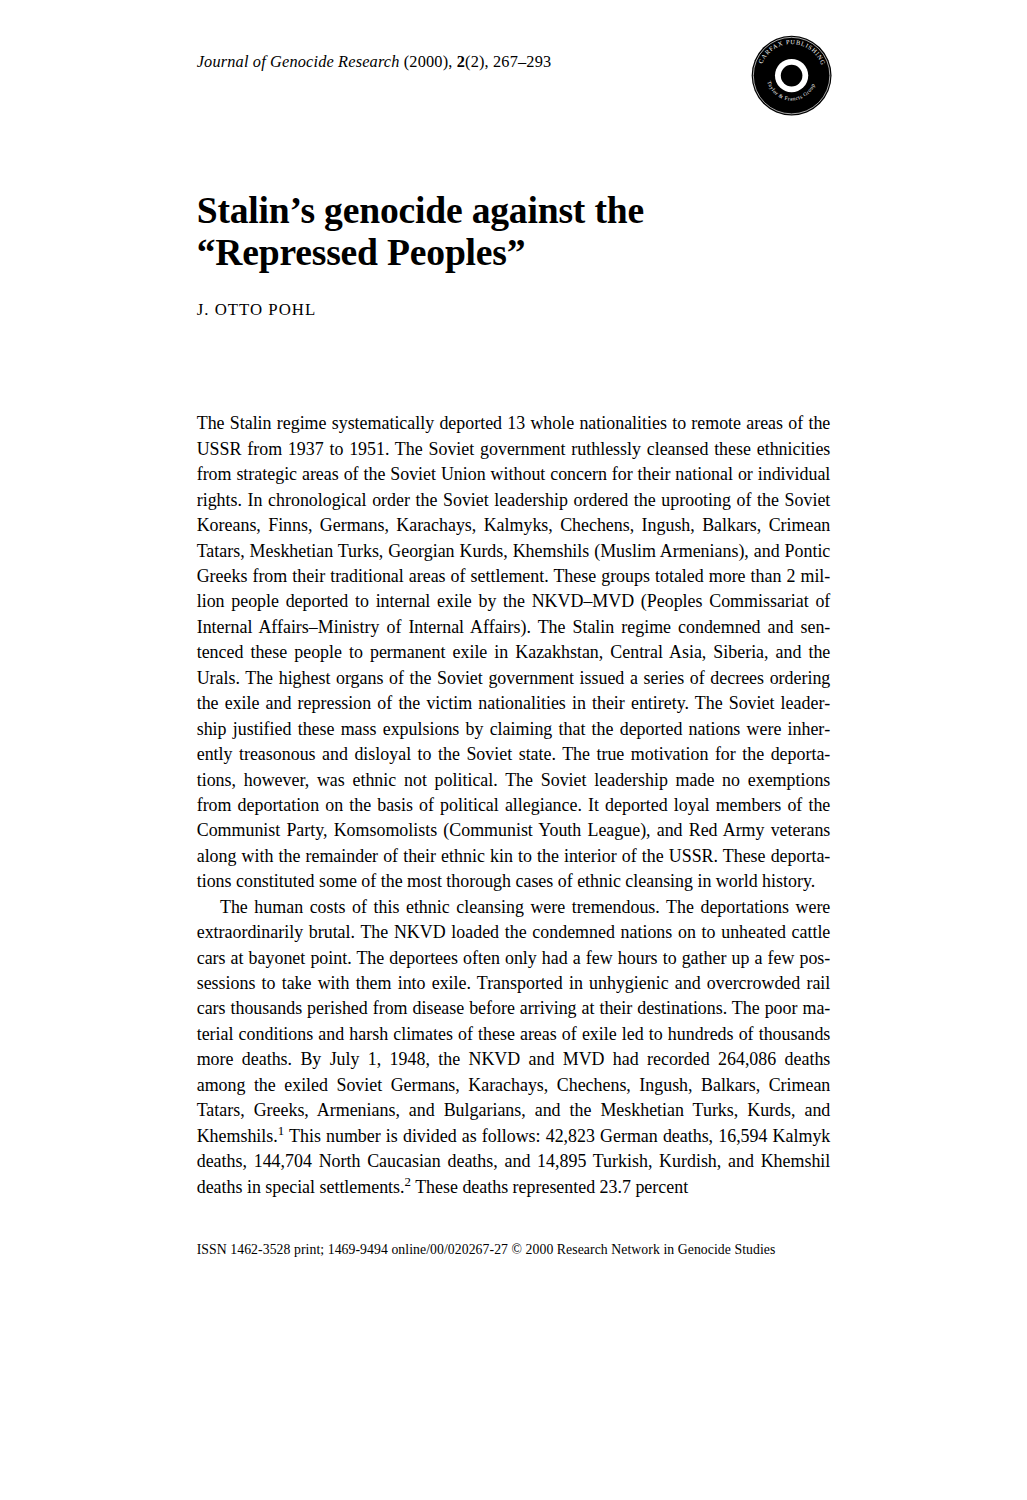Journal of Genocide Research (2000), 2(2), 267–293
CARFAX PUBLISHING Taylor & Francis Group
Stalin’s genocide against the
“Repressed Peoples”
J. Otto Pohl
The Stalin regime systematically deported 13 whole nationalities to remote areas of the USSR from 1937 to 1951. The Soviet government ruthlessly cleansed these ethnicities from strategic areas of the Soviet Union without concern for their national or individual rights. In chronological order the Soviet leadership ordered the uprooting of the Soviet Koreans, Finns, Germans, Karachays, Kalmyks, Chechens, Ingush, Balkars, Crimean Tatars, Meskhetian Turks, Georgian Kurds, Khemshils (Muslim Armenians), and Pontic Greeks from their traditional areas of settlement. These groups totaled more than 2 million people deported to internal exile by the NKVD–MVD (Peoples Commissariat of Internal Affairs–Ministry of Internal Affairs). The Stalin regime condemned and sentenced these people to permanent exile in Kazakhstan, Central Asia, Siberia, and the Urals. The highest organs of the Soviet government issued a series of decrees ordering the exile and repression of the victim nationalities in their entirety. The Soviet leadership justified these mass expulsions by claiming that the deported nations were inherently treasonous and disloyal to the Soviet state. The true motivation for the deportations, however, was ethnic not political. The Soviet leadership made no exemptions from deportation on the basis of political allegiance. It deported loyal members of the Communist Party, Komsomolists (Communist Youth League), and Red Army veterans along with the remainder of their ethnic kin to the interior of the USSR. These deportations constituted some of the most thorough cases of ethnic cleansing in world history.
The human costs of this ethnic cleansing were tremendous. The deportations were extraordinarily brutal. The NKVD loaded the condemned nations on to unheated cattle cars at bayonet point. The deportees often only had a few hours to gather up a few possessions to take with them into exile. Transported in unhygienic and overcrowded rail cars thousands perished from disease before arriving at their destinations. The poor material conditions and harsh climates of these areas of exile led to hundreds of thousands more deaths. By July 1, 1948, the NKVD and MVD had recorded 264,086 deaths among the exiled Soviet Germans, Karachays, Chechens, Ingush, Balkars, Crimean Tatars, Greeks, Armenians, and Bulgarians, and the Meskhetian Turks, Kurds, and Khemshils.1 This number is divided as follows: 42,823 German deaths, 16,594 Kalmyk deaths, 144,704 North Caucasian deaths, and 14,895 Turkish, Kurdish, and Khemshil deaths in special settlements.2 These deaths represented 23.7 percent
ISSN 1462-3528 print; 1469-9494 online/00/020267-27 © 2000 Research Network in Genocide Studies